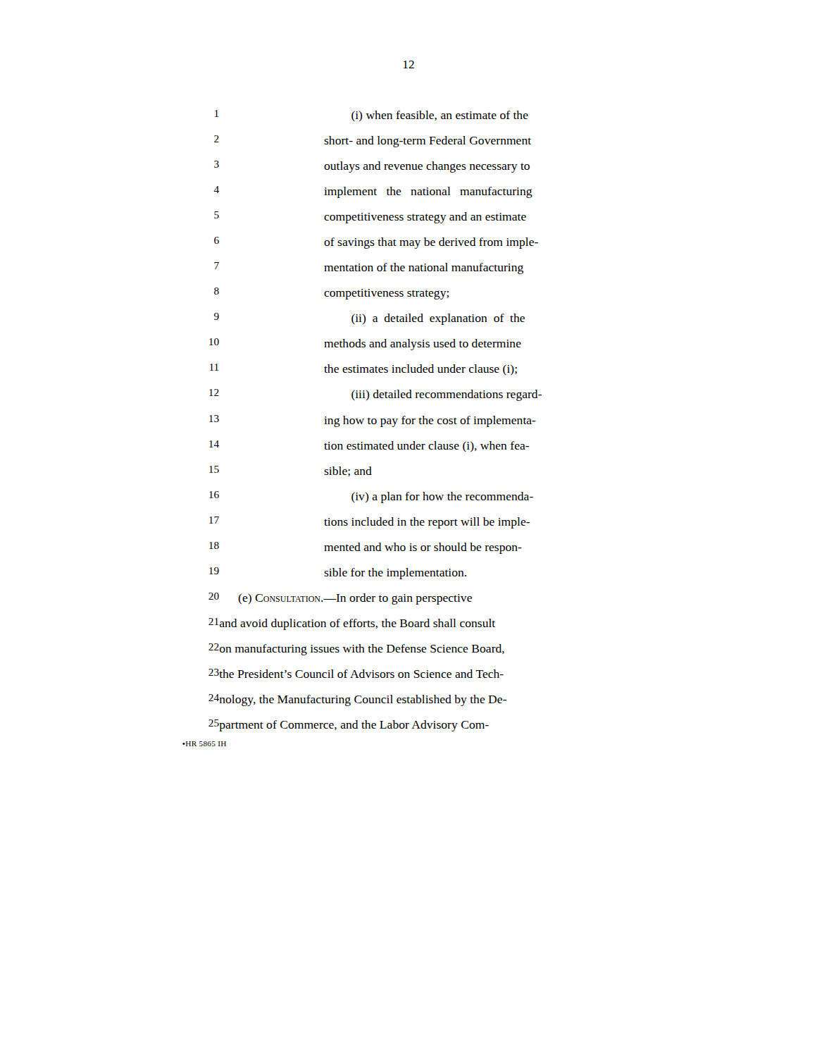12
| 1 | (i) when feasible, an estimate of the |
| 2 | short- and long-term Federal Government |
| 3 | outlays and revenue changes necessary to |
| 4 | implement the national manufacturing |
| 5 | competitiveness strategy and an estimate |
| 6 | of savings that may be derived from imple- |
| 7 | mentation of the national manufacturing |
| 8 | competitiveness strategy; |
| 9 | (ii) a detailed explanation of the |
| 10 | methods and analysis used to determine |
| 11 | the estimates included under clause (i); |
| 12 | (iii) detailed recommendations regard- |
| 13 | ing how to pay for the cost of implementa- |
| 14 | tion estimated under clause (i), when fea- |
| 15 | sible; and |
| 16 | (iv) a plan for how the recommenda- |
| 17 | tions included in the report will be imple- |
| 18 | mented and who is or should be respon- |
| 19 | sible for the implementation. |
| 20 | (e) Consultation. —In order to gain perspective |
| 21 | and avoid duplication of efforts, the Board shall consult |
| 22 | on manufacturing issues with the Defense Science Board, |
| 23 | the President’s Council of Advisors on Science and Tech- |
| 24 | nology, the Manufacturing Council established by the De- |
| 25 | partment of Commerce, and the Labor Advisory Com- |
•HR 5865 IH